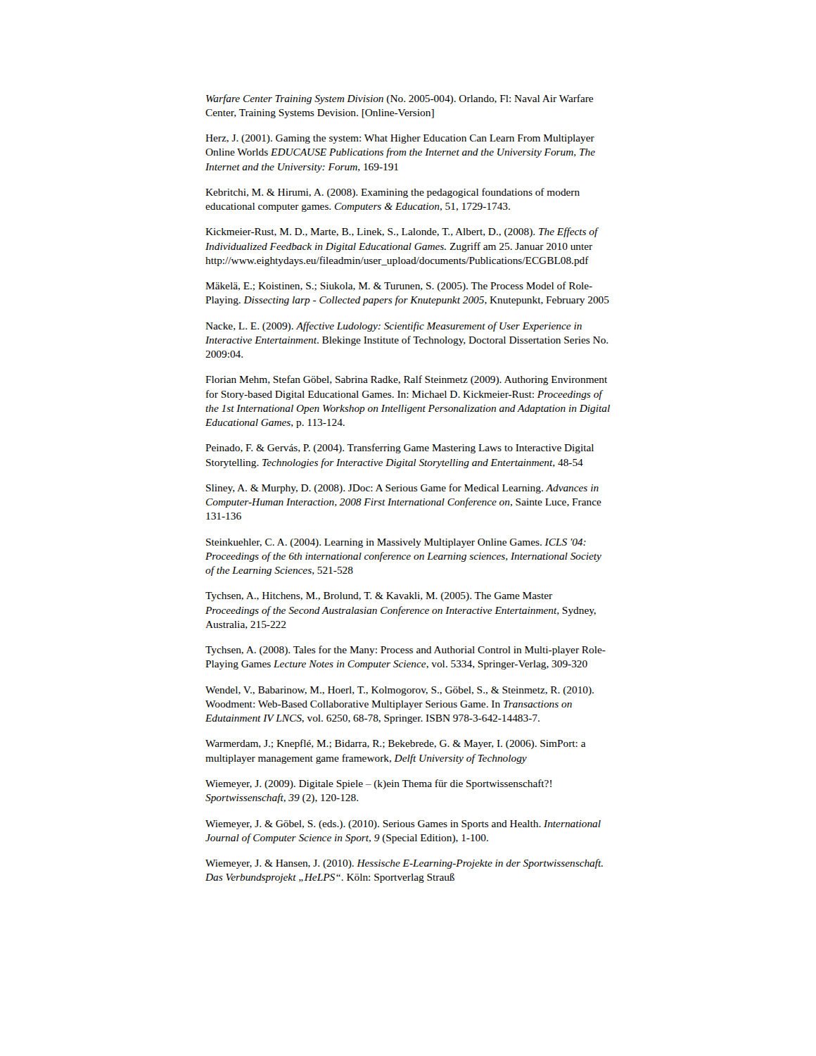Warfare Center Training System Division (No. 2005-004). Orlando, Fl: Naval Air Warfare Center, Training Systems Devision. [Online-Version]
Herz, J. (2001). Gaming the system: What Higher Education Can Learn From Multiplayer Online Worlds EDUCAUSE Publications from the Internet and the University Forum, The Internet and the University: Forum, 169-191
Kebritchi, M. & Hirumi, A. (2008). Examining the pedagogical foundations of modern educational computer games. Computers & Education, 51, 1729-1743.
Kickmeier-Rust, M. D., Marte, B., Linek, S., Lalonde, T., Albert, D., (2008). The Effects of Individualized Feedback in Digital Educational Games. Zugriff am 25. Januar 2010 unter http://www.eightydays.eu/fileadmin/user_upload/documents/Publications/ECGBL08.pdf
Mäkelä, E.; Koistinen, S.; Siukola, M. & Turunen, S. (2005). The Process Model of Role-Playing. Dissecting larp - Collected papers for Knutepunkt 2005, Knutepunkt, February 2005
Nacke, L. E. (2009). Affective Ludology: Scientific Measurement of User Experience in Interactive Entertainment. Blekinge Institute of Technology, Doctoral Dissertation Series No. 2009:04.
Florian Mehm, Stefan Göbel, Sabrina Radke, Ralf Steinmetz (2009). Authoring Environment for Story-based Digital Educational Games. In: Michael D. Kickmeier-Rust: Proceedings of the 1st International Open Workshop on Intelligent Personalization and Adaptation in Digital Educational Games, p. 113-124.
Peinado, F. & Gervás, P. (2004). Transferring Game Mastering Laws to Interactive Digital Storytelling. Technologies for Interactive Digital Storytelling and Entertainment, 48-54
Sliney, A. & Murphy, D. (2008). JDoc: A Serious Game for Medical Learning. Advances in Computer-Human Interaction, 2008 First International Conference on, Sainte Luce, France 131-136
Steinkuehler, C. A. (2004). Learning in Massively Multiplayer Online Games. ICLS '04: Proceedings of the 6th international conference on Learning sciences, International Society of the Learning Sciences, 521-528
Tychsen, A., Hitchens, M., Brolund, T. & Kavakli, M. (2005). The Game Master
Proceedings of the Second Australasian Conference on Interactive Entertainment, Sydney, Australia, 215-222
Tychsen, A. (2008). Tales for the Many: Process and Authorial Control in Multi-player Role-Playing Games Lecture Notes in Computer Science, vol. 5334, Springer-Verlag, 309-320
Wendel, V., Babarinow, M., Hoerl, T., Kolmogorov, S., Göbel, S., & Steinmetz, R. (2010). Woodment: Web-Based Collaborative Multiplayer Serious Game. In Transactions on Edutainment IV LNCS, vol. 6250, 68-78, Springer. ISBN 978-3-642-14483-7.
Warmerdam, J.; Knepflé, M.; Bidarra, R.; Bekebrede, G. & Mayer, I. (2006). SimPort: a multiplayer management game framework, Delft University of Technology
Wiemeyer, J. (2009). Digitale Spiele – (k)ein Thema für die Sportwissenschaft?! Sportwissenschaft, 39 (2), 120-128.
Wiemeyer, J. & Göbel, S. (eds.). (2010). Serious Games in Sports and Health. International Journal of Computer Science in Sport, 9 (Special Edition), 1-100.
Wiemeyer, J. & Hansen, J. (2010). Hessische E-Learning-Projekte in der Sportwissenschaft. Das Verbundsprojekt „HeLPS“. Köln: Sportverlag Strauß